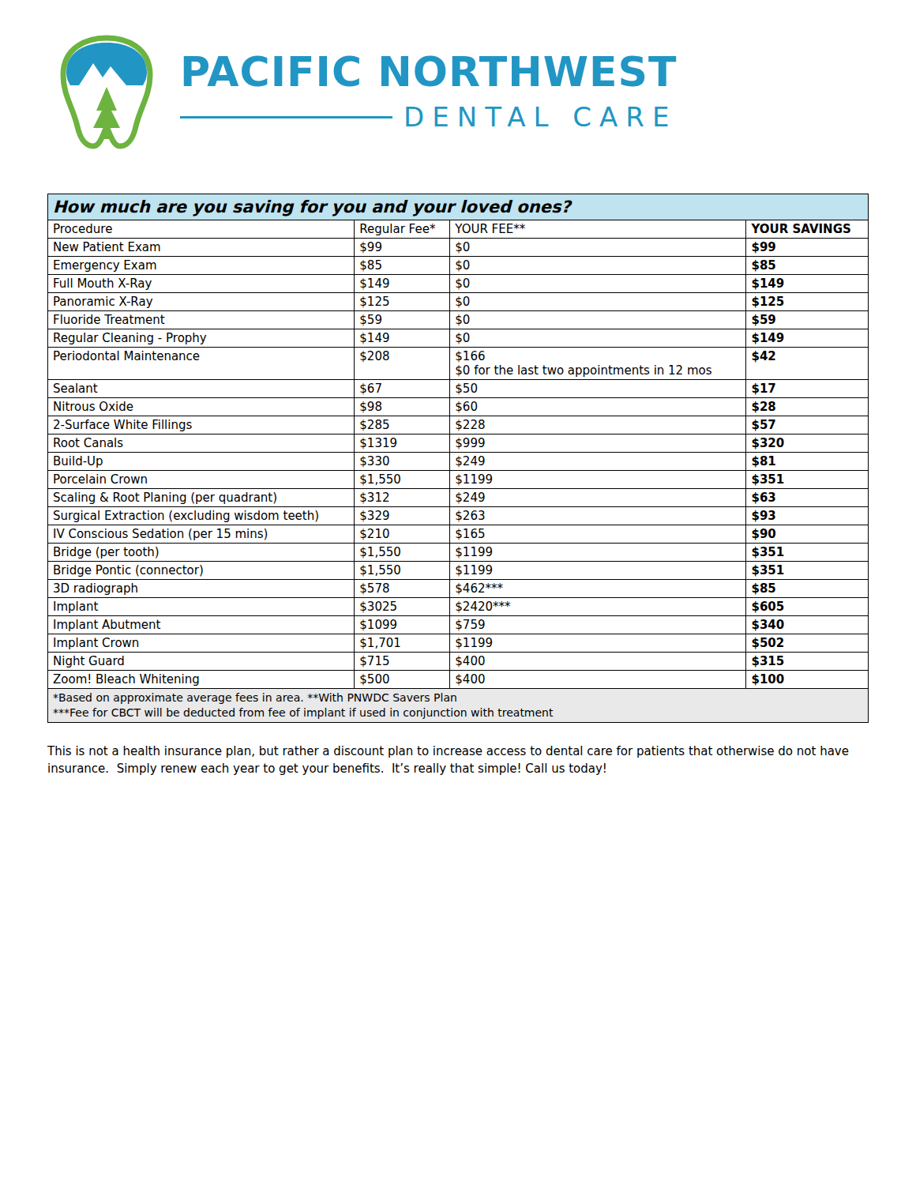PACIFIC NORTHWEST
DENTAL CARE
How much are you saving for you and your loved ones?
| Procedure | Regular Fee* | YOUR FEE** | YOUR SAVINGS |
| --- | --- | --- | --- |
| New Patient Exam | $99 | $0 | $99 |
| Emergency Exam | $85 | $0 | $85 |
| Full Mouth X-Ray | $149 | $0 | $149 |
| Panoramic X-Ray | $125 | $0 | $125 |
| Fluoride Treatment | $59 | $0 | $59 |
| Regular Cleaning - Prophy | $149 | $0 | $149 |
| Periodontal Maintenance | $208 | $166 $0 for the last two appointments in 12 mos | $42 |
| Sealant | $67 | $50 | $17 |
| Nitrous Oxide | $98 | $60 | $28 |
| 2-Surface White Fillings | $285 | $228 | $57 |
| Root Canals | $1319 | $999 | $320 |
| Build-Up | $330 | $249 | $81 |
| Porcelain Crown | $1,550 | $1199 | $351 |
| Scaling & Root Planing (per quadrant) | $312 | $249 | $63 |
| Surgical Extraction (excluding wisdom teeth) | $329 | $263 | $93 |
| IV Conscious Sedation (per 15 mins) | $210 | $165 | $90 |
| Bridge (per tooth) | $1,550 | $1199 | $351 |
| Bridge Pontic (connector) | $1,550 | $1199 | $351 |
| 3D radiograph | $578 | $462*** | $85 |
| Implant | $3025 | $2420*** | $605 |
| Implant Abutment | $1099 | $759 | $340 |
| Implant Crown | $1,701 | $1199 | $502 |
| Night Guard | $715 | $400 | $315 |
| Zoom! Bleach Whitening | $500 | $400 | $100 |
| *Based on approximate average fees in area. **With PNWDC Savers Plan ***Fee for CBCT will be deducted from fee of implant if used in conjunction with treatment |
This is not a health insurance plan, but rather a discount plan to increase access to dental care for patients that otherwise do not have insurance. Simply renew each year to get your benefits. It’s really that simple! Call us today!